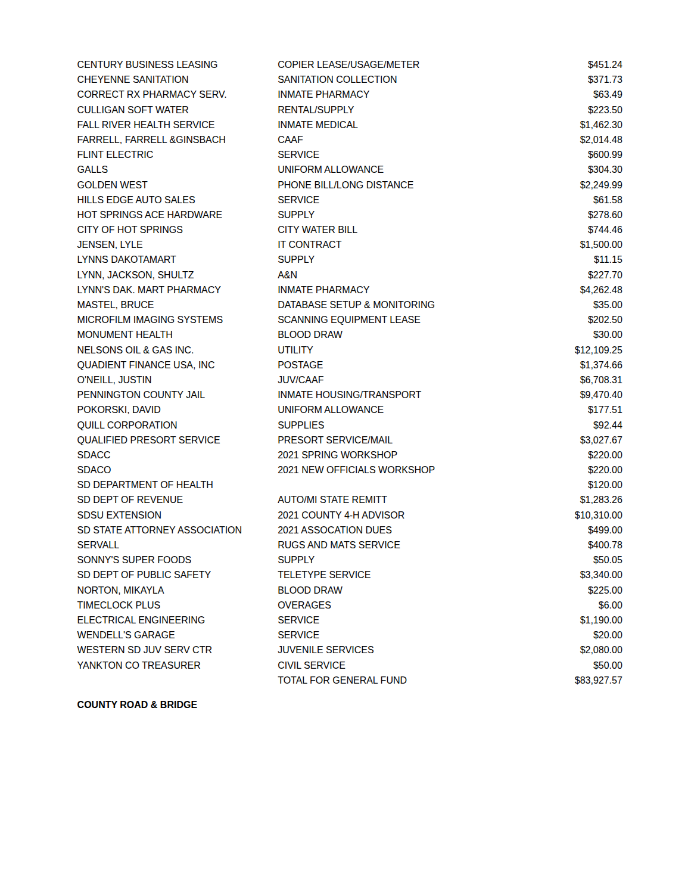| CENTURY BUSINESS LEASING | COPIER LEASE/USAGE/METER | $451.24 |
| CHEYENNE SANITATION | SANITATION COLLECTION | $371.73 |
| CORRECT RX PHARMACY SERV. | INMATE PHARMACY | $63.49 |
| CULLIGAN SOFT WATER | RENTAL/SUPPLY | $223.50 |
| FALL RIVER HEALTH SERVICE | INMATE MEDICAL | $1,462.30 |
| FARRELL, FARRELL &GINSBACH | CAAF | $2,014.48 |
| FLINT ELECTRIC | SERVICE | $600.99 |
| GALLS | UNIFORM ALLOWANCE | $304.30 |
| GOLDEN WEST | PHONE BILL/LONG DISTANCE | $2,249.99 |
| HILLS EDGE AUTO SALES | SERVICE | $61.58 |
| HOT SPRINGS ACE HARDWARE | SUPPLY | $278.60 |
| CITY OF HOT SPRINGS | CITY WATER BILL | $744.46 |
| JENSEN, LYLE | IT CONTRACT | $1,500.00 |
| LYNNS DAKOTAMART | SUPPLY | $11.15 |
| LYNN, JACKSON, SHULTZ | A&N | $227.70 |
| LYNN'S DAK. MART PHARMACY | INMATE PHARMACY | $4,262.48 |
| MASTEL, BRUCE | DATABASE SETUP & MONITORING | $35.00 |
| MICROFILM IMAGING SYSTEMS | SCANNING EQUIPMENT LEASE | $202.50 |
| MONUMENT HEALTH | BLOOD DRAW | $30.00 |
| NELSONS OIL & GAS INC. | UTILITY | $12,109.25 |
| QUADIENT FINANCE USA, INC | POSTAGE | $1,374.66 |
| O'NEILL, JUSTIN | JUV/CAAF | $6,708.31 |
| PENNINGTON COUNTY JAIL | INMATE HOUSING/TRANSPORT | $9,470.40 |
| POKORSKI, DAVID | UNIFORM ALLOWANCE | $177.51 |
| QUILL CORPORATION | SUPPLIES | $92.44 |
| QUALIFIED PRESORT SERVICE | PRESORT SERVICE/MAIL | $3,027.67 |
| SDACC | 2021 SPRING WORKSHOP | $220.00 |
| SDACO | 2021 NEW OFFICIALS WORKSHOP | $220.00 |
| SD DEPARTMENT OF HEALTH | | $120.00 |
| SD DEPT OF REVENUE | AUTO/MI STATE REMITT | $1,283.26 |
| SDSU EXTENSION | 2021 COUNTY 4-H ADVISOR | $10,310.00 |
| SD STATE ATTORNEY ASSOCIATION | 2021 ASSOCATION DUES | $499.00 |
| SERVALL | RUGS AND MATS SERVICE | $400.78 |
| SONNY'S SUPER FOODS | SUPPLY | $50.05 |
| SD DEPT OF PUBLIC SAFETY | TELETYPE SERVICE | $3,340.00 |
| NORTON, MIKAYLA | BLOOD DRAW | $225.00 |
| TIMECLOCK PLUS | OVERAGES | $6.00 |
| ELECTRICAL ENGINEERING | SERVICE | $1,190.00 |
| WENDELL'S GARAGE | SERVICE | $20.00 |
| WESTERN SD JUV SERV CTR | JUVENILE SERVICES | $2,080.00 |
| YANKTON CO TREASURER | CIVIL SERVICE | $50.00 |
| | TOTAL FOR GENERAL FUND | $83,927.57 |
| COUNTY ROAD & BRIDGE | | |